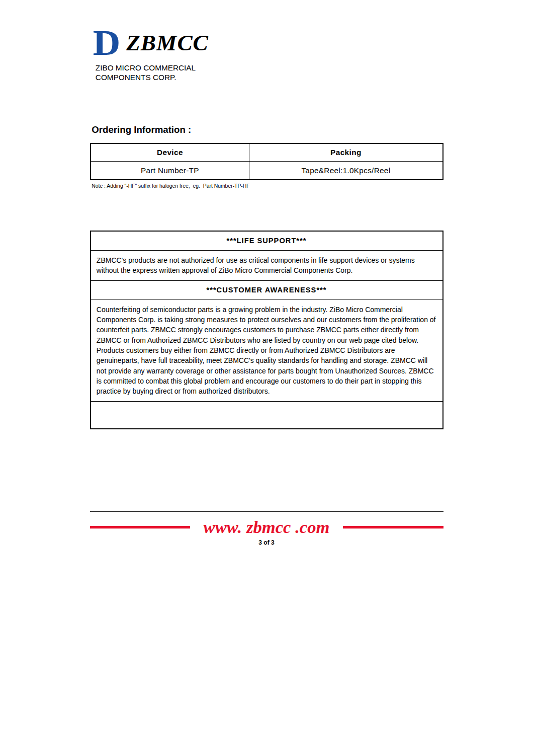D
ZBMCC
ZIBO MICRO COMMERCIAL
COMPONENTS CORP.
Ordering Information :
| Device | Packing |
| --- | --- |
| Part Number-TP | Tape&Reel:1.0Kpcs/Reel |
Note : Adding "-HF" suffix for halogen free, eg. Part Number-TP-HF
| ***LIFE SUPPORT*** |
| ZBMCC's products are not authorized for use as critical components in life support devices or systems without the express written approval of ZiBo Micro Commercial Components Corp. |
| ***CUSTOMER AWARENESS*** |
| Counterfeiting of semiconductor parts is a growing problem in the industry. ZiBo Micro Commercial Components Corp. is taking strong measures to protect ourselves and our customers from the proliferation of counterfeit parts. ZBMCC strongly encourages customers to purchase ZBMCC parts either directly from ZBMCC or from Authorized ZBMCC Distributors who are listed by country on our web page cited below. Products customers buy either from ZBMCC directly or from Authorized ZBMCC Distributors are genuineparts, have full traceability, meet ZBMCC's quality standards for handling and storage. ZBMCC will not provide any warranty coverage or other assistance for parts bought from Unauthorized Sources. ZBMCC is committed to combat this global problem and encourage our customers to do their part in stopping this practice by buying direct or from authorized distributors. |
www. zbmcc .com
3 of 3